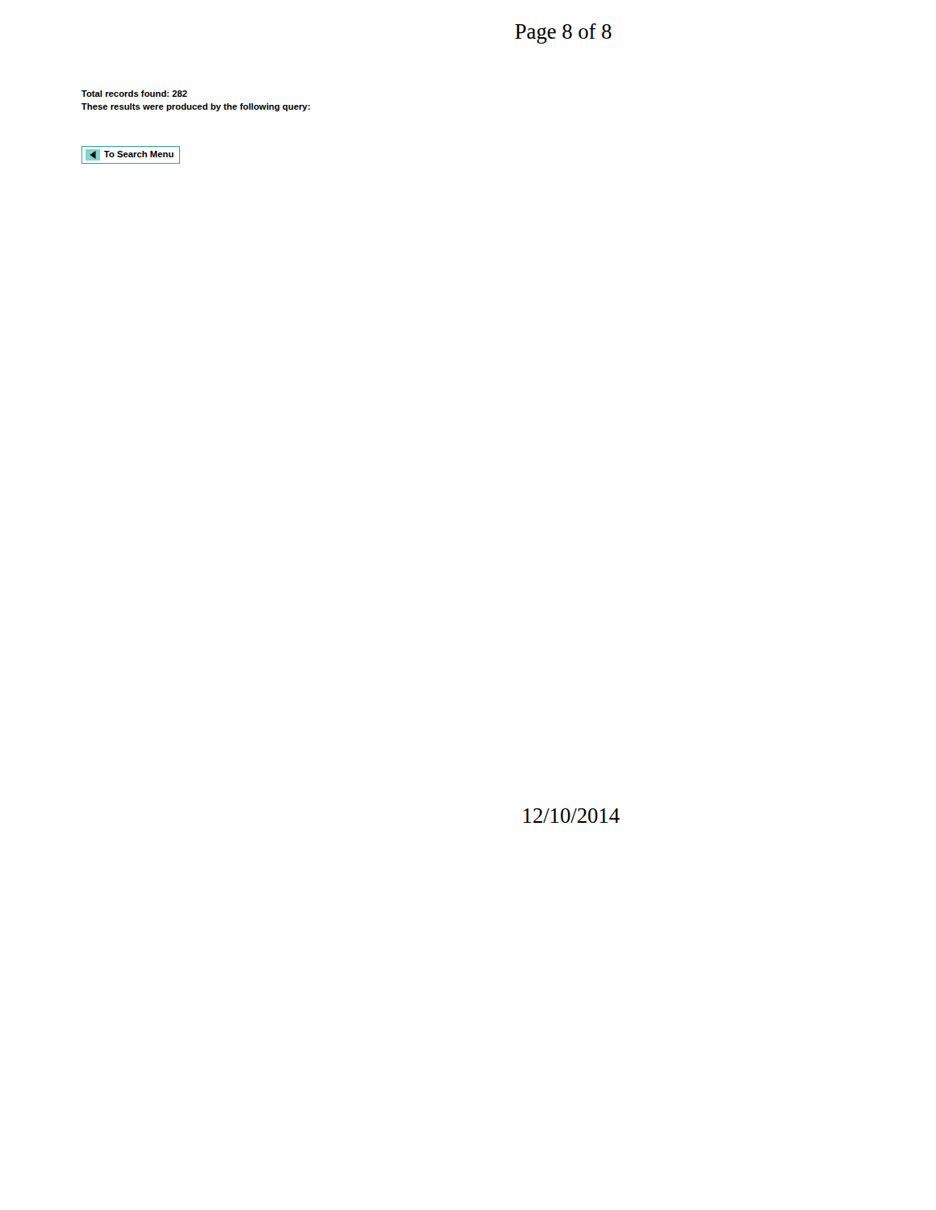Page 8 of 8
Total records found: 282
These results were produced by the following query:
To Search Menu
12/10/2014